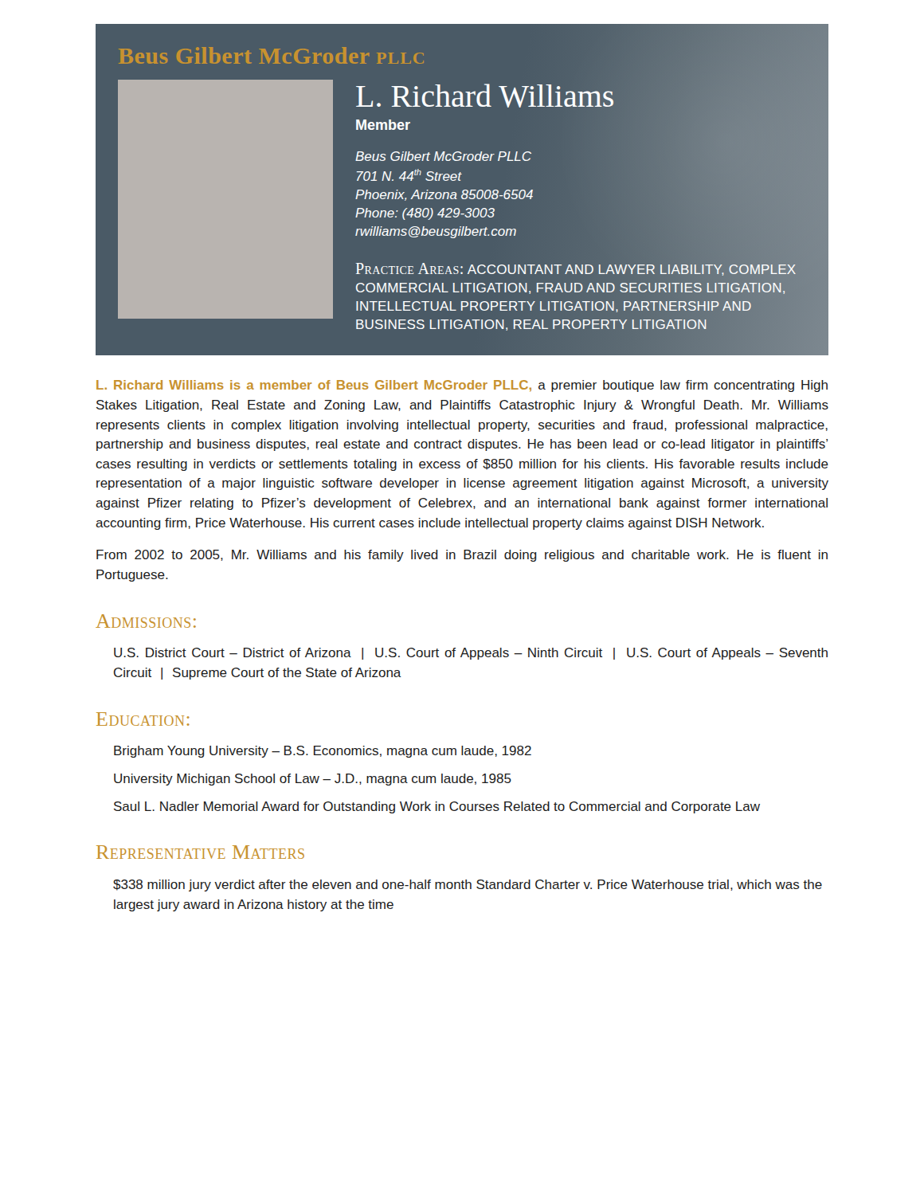Beus Gilbert McGroder PLLC
L. Richard Williams
Member
Beus Gilbert McGroder PLLC
701 N. 44th Street
Phoenix, Arizona 85008-6504
Phone: (480) 429-3003
rwilliams@beusgilbert.com
Practice Areas: Accountant and Lawyer Liability, Complex Commercial Litigation, Fraud and Securities Litigation, Intellectual Property Litigation, Partnership and Business Litigation, Real Property Litigation
L. Richard Williams is a member of Beus Gilbert McGroder PLLC, a premier boutique law firm concentrating High Stakes Litigation, Real Estate and Zoning Law, and Plaintiffs Catastrophic Injury & Wrongful Death. Mr. Williams represents clients in complex litigation involving intellectual property, securities and fraud, professional malpractice, partnership and business disputes, real estate and contract disputes. He has been lead or co-lead litigator in plaintiffs’ cases resulting in verdicts or settlements totaling in excess of $850 million for his clients. His favorable results include representation of a major linguistic software developer in license agreement litigation against Microsoft, a university against Pfizer relating to Pfizer’s development of Celebrex, and an international bank against former international accounting firm, Price Waterhouse. His current cases include intellectual property claims against DISH Network.
From 2002 to 2005, Mr. Williams and his family lived in Brazil doing religious and charitable work. He is fluent in Portuguese.
Admissions:
U.S. District Court – District of Arizona | U.S. Court of Appeals – Ninth Circuit | U.S. Court of Appeals – Seventh Circuit | Supreme Court of the State of Arizona
Education:
Brigham Young University – B.S. Economics, magna cum laude, 1982
University Michigan School of Law – J.D., magna cum laude, 1985
Saul L. Nadler Memorial Award for Outstanding Work in Courses Related to Commercial and Corporate Law
Representative Matters
$338 million jury verdict after the eleven and one-half month Standard Charter v. Price Waterhouse trial, which was the largest jury award in Arizona history at the time